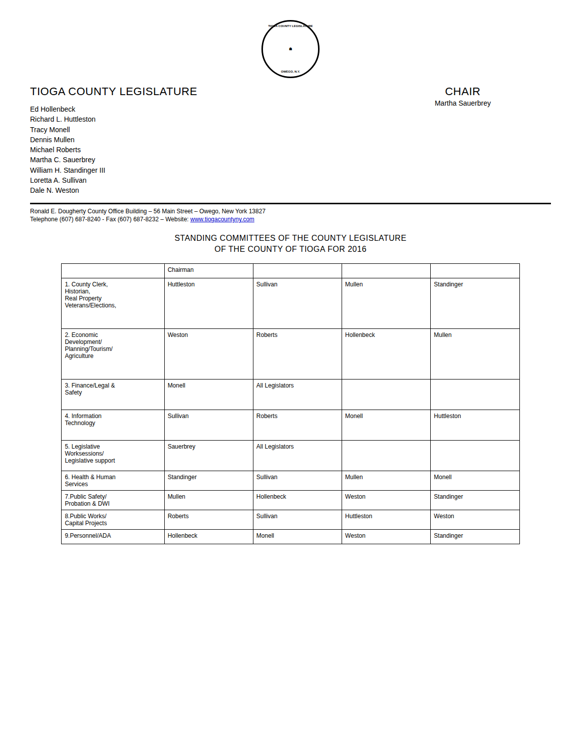TIOGA COUNTY LEGISLATURE
☗
OWEGO, N.Y.
TIOGA COUNTY LEGISLATURE
Ed Hollenbeck
Richard L. Huttleston
Tracy Monell
Dennis Mullen
Michael Roberts
Martha C. Sauerbrey
William H. Standinger III
Loretta A. Sullivan
Dale N. Weston
CHAIR
Martha Sauerbrey
Ronald E. Dougherty County Office Building – 56 Main Street – Owego, New York 13827
Telephone (607) 687-8240 - Fax (607) 687-8232 – Website: www.tiogacountyny.com
STANDING COMMITTEES OF THE COUNTY LEGISLATURE
OF THE COUNTY OF TIOGA FOR 2016
| | Chairman | | | |
| 1. County Clerk, Historian, Real Property Veterans/Elections, | Huttleston | Sullivan | Mullen | Standinger |
| 2. Economic Development/ Planning/Tourism/ Agriculture | Weston | Roberts | Hollenbeck | Mullen |
| 3. Finance/Legal & Safety | Monell | All Legislators | | |
| 4. Information Technology | Sullivan | Roberts | Monell | Huttleston |
| 5. Legislative Worksessions/ Legislative support | Sauerbrey | All Legislators | | |
| 6. Health & Human Services | Standinger | Sullivan | Mullen | Monell |
| 7.Public Safety/ Probation & DWI | Mullen | Hollenbeck | Weston | Standinger |
| 8.Public Works/ Capital Projects | Roberts | Sullivan | Huttleston | Weston |
| 9.Personnel/ADA | Hollenbeck | Monell | Weston | Standinger |